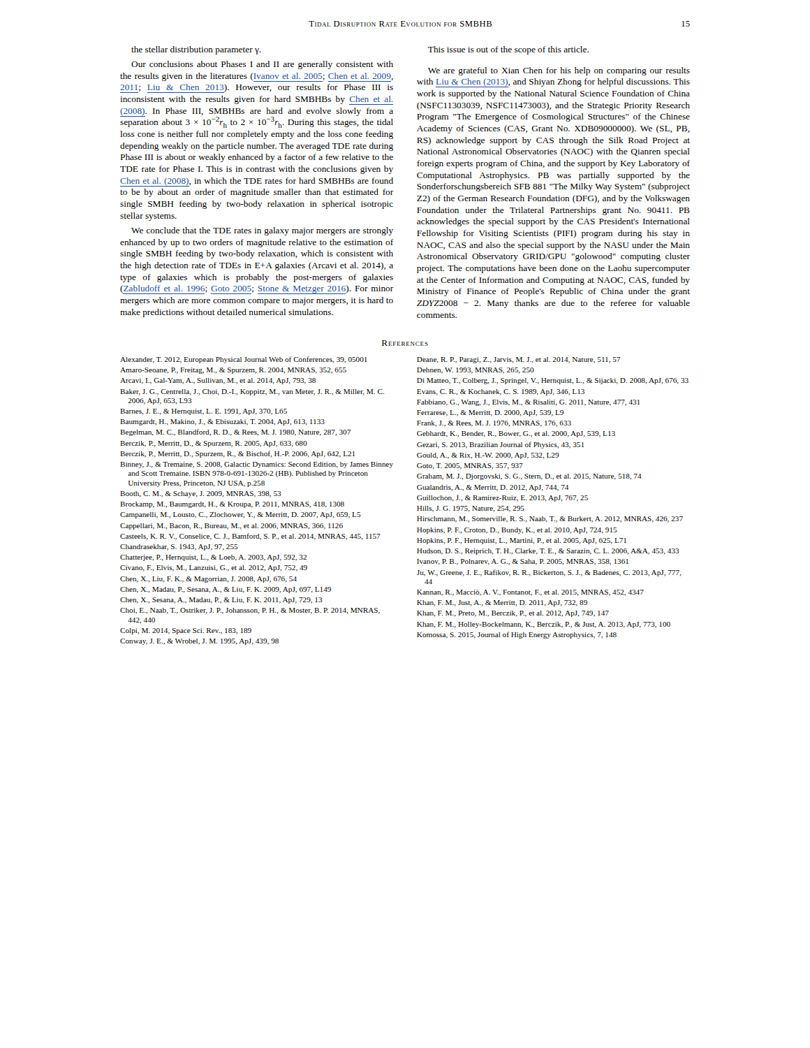Tidal Disruption Rate Evolution for SMBHB 15
the stellar distribution parameter γ.
Our conclusions about Phases I and II are generally consistent with the results given in the literatures (Ivanov et al. 2005; Chen et al. 2009, 2011; Liu & Chen 2013). However, our results for Phase III is inconsistent with the results given for hard SMBHBs by Chen et al. (2008). In Phase III, SMBHBs are hard and evolve slowly from a separation about 3 × 10−2rh to 2 × 10−3rh. During this stages, the tidal loss cone is neither full nor completely empty and the loss cone feeding depending weakly on the particle number. The averaged TDE rate during Phase III is about or weakly enhanced by a factor of a few relative to the TDE rate for Phase I. This is in contrast with the conclusions given by Chen et al. (2008), in which the TDE rates for hard SMBHBs are found to be by about an order of magnitude smaller than that estimated for single SMBH feeding by two-body relaxation in spherical isotropic stellar systems.
We conclude that the TDE rates in galaxy major mergers are strongly enhanced by up to two orders of magnitude relative to the estimation of single SMBH feeding by two-body relaxation, which is consistent with the high detection rate of TDEs in E+A galaxies (Arcavi et al. 2014), a type of galaxies which is probably the post-mergers of galaxies (Zabludoff et al. 1996; Goto 2005; Stone & Metzger 2016). For minor mergers which are more common compare to major mergers, it is hard to make predictions without detailed numerical simulations.
This issue is out of the scope of this article.
We are grateful to Xian Chen for his help on comparing our results with Liu & Chen (2013), and Shiyan Zhong for helpful discussions. This work is supported by the National Natural Science Foundation of China (NSFC11303039, NSFC11473003), and the Strategic Priority Research Program "The Emergence of Cosmological Structures" of the Chinese Academy of Sciences (CAS, Grant No. XDB09000000). We (SL, PB, RS) acknowledge support by CAS through the Silk Road Project at National Astronomical Observatories (NAOC) with the Qianren special foreign experts program of China, and the support by Key Laboratory of Computational Astrophysics. PB was partially supported by the Sonderforschungsbereich SFB 881 "The Milky Way System" (subproject Z2) of the German Research Foundation (DFG), and by the Volkswagen Foundation under the Trilateral Partnerships grant No. 90411. PB acknowledges the special support by the CAS President's International Fellowship for Visiting Scientists (PIFI) program during his stay in NAOC, CAS and also the special support by the NASU under the Main Astronomical Observatory GRID/GPU "golowood" computing cluster project. The computations have been done on the Laohu supercomputer at the Center of Information and Computing at NAOC, CAS, funded by Ministry of Finance of People's Republic of China under the grant ZDYZ2008 − 2. Many thanks are due to the referee for valuable comments.
References
Alexander, T. 2012, European Physical Journal Web of Conferences, 39, 05001
Amaro-Seoane, P., Freitag, M., & Spurzem, R. 2004, MNRAS, 352, 655
Arcavi, I., Gal-Yam, A., Sullivan, M., et al. 2014, ApJ, 793, 38
Baker, J. G., Centrella, J., Choi, D.-I., Koppitz, M., van Meter, J. R., & Miller, M. C. 2006, ApJ, 653, L93
Barnes, J. E., & Hernquist, L. E. 1991, ApJ, 370, L65
Baumgardt, H., Makino, J., & Ebisuzaki, T. 2004, ApJ, 613, 1133
Begelman, M. C., Blandford, R. D., & Rees, M. J. 1980, Nature, 287, 307
Berczik, P., Merritt, D., & Spurzem, R. 2005, ApJ, 633, 680
Berczik, P., Merritt, D., Spurzem, R., & Bischof, H.-P. 2006, ApJ, 642, L21
Binney, J., & Tremaine, S. 2008, Galactic Dynamics: Second Edition, by James Binney and Scott Tremaine. ISBN 978-0-691-13026-2 (HB). Published by Princeton University Press, Princeton, NJ USA, p.258
Booth, C. M., & Schaye, J. 2009, MNRAS, 398, 53
Brockamp, M., Baumgardt, H., & Kroupa, P. 2011, MNRAS, 418, 1308
Campanelli, M., Lousto, C., Zlochower, Y., & Merritt, D. 2007, ApJ, 659, L5
Cappellari, M., Bacon, R., Bureau, M., et al. 2006, MNRAS, 366, 1126
Casteels, K. R. V., Conselice, C. J., Bamford, S. P., et al. 2014, MNRAS, 445, 1157
Chandrasekhar, S. 1943, ApJ, 97, 255
Chatterjee, P., Hernquist, L., & Loeb, A. 2003, ApJ, 592, 32
Civano, F., Elvis, M., Lanzuisi, G., et al. 2012, ApJ, 752, 49
Chen, X., Liu, F. K., & Magorrian, J. 2008, ApJ, 676, 54
Chen, X., Madau, P., Sesana, A., & Liu, F. K. 2009, ApJ, 697, L149
Chen, X., Sesana, A., Madau, P., & Liu, F. K. 2011, ApJ, 729, 13
Choi, E., Naab, T., Ostriker, J. P., Johansson, P. H., & Moster, B. P. 2014, MNRAS, 442, 440
Colpi, M. 2014, Space Sci. Rev., 183, 189
Conway, J. E., & Wrobel, J. M. 1995, ApJ, 439, 98
Deane, R. P., Paragi, Z., Jarvis, M. J., et al. 2014, Nature, 511, 57
Dehnen, W. 1993, MNRAS, 265, 250
Di Matteo, T., Colberg, J., Springel, V., Hernquist, L., & Sijacki, D. 2008, ApJ, 676, 33
Evans, C. R., & Kochanek, C. S. 1989, ApJ, 346, L13
Fabbiano, G., Wang, J., Elvis, M., & Risaliti, G. 2011, Nature, 477, 431
Ferrarese, L., & Merritt, D. 2000, ApJ, 539, L9
Frank, J., & Rees, M. J. 1976, MNRAS, 176, 633
Gebhardt, K., Bender, R., Bower, G., et al. 2000, ApJ, 539, L13
Gezari, S. 2013, Brazilian Journal of Physics, 43, 351
Gould, A., & Rix, H.-W. 2000, ApJ, 532, L29
Goto, T. 2005, MNRAS, 357, 937
Graham, M. J., Djorgovski, S. G., Stern, D., et al. 2015, Nature, 518, 74
Gualandris, A., & Merritt, D. 2012, ApJ, 744, 74
Guillochon, J., & Ramirez-Ruiz, E. 2013, ApJ, 767, 25
Hills, J. G. 1975, Nature, 254, 295
Hirschmann, M., Somerville, R. S., Naab, T., & Burkert, A. 2012, MNRAS, 426, 237
Hopkins, P. F., Croton, D., Bundy, K., et al. 2010, ApJ, 724, 915
Hopkins, P. F., Hernquist, L., Martini, P., et al. 2005, ApJ, 625, L71
Hudson, D. S., Reiprich, T. H., Clarke, T. E., & Sarazin, C. L. 2006, A&A, 453, 433
Ivanov, P. B., Polnarev, A. G., & Saha, P. 2005, MNRAS, 358, 1361
Ju, W., Greene, J. E., Rafikov, R. R., Bickerton, S. J., & Badenes, C. 2013, ApJ, 777, 44
Kannan, R., Macciò, A. V., Fontanot, F., et al. 2015, MNRAS, 452, 4347
Khan, F. M., Just, A., & Merritt, D. 2011, ApJ, 732, 89
Khan, F. M., Preto, M., Berczik, P., et al. 2012, ApJ, 749, 147
Khan, F. M., Holley-Bockelmann, K., Berczik, P., & Just, A. 2013, ApJ, 773, 100
Komossa, S. 2015, Journal of High Energy Astrophysics, 7, 148